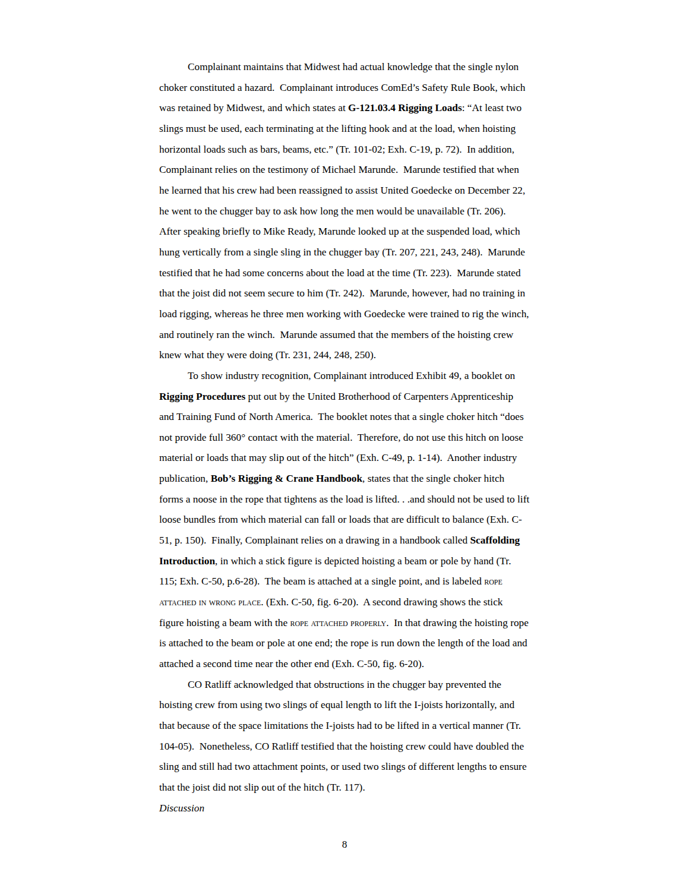Complainant maintains that Midwest had actual knowledge that the single nylon choker constituted a hazard. Complainant introduces ComEd’s Safety Rule Book, which was retained by Midwest, and which states at G-121.03.4 Rigging Loads: “At least two slings must be used, each terminating at the lifting hook and at the load, when hoisting horizontal loads such as bars, beams, etc.” (Tr. 101-02; Exh. C-19, p. 72). In addition, Complainant relies on the testimony of Michael Marunde. Marunde testified that when he learned that his crew had been reassigned to assist United Goedecke on December 22, he went to the chugger bay to ask how long the men would be unavailable (Tr. 206). After speaking briefly to Mike Ready, Marunde looked up at the suspended load, which hung vertically from a single sling in the chugger bay (Tr. 207, 221, 243, 248). Marunde testified that he had some concerns about the load at the time (Tr. 223). Marunde stated that the joist did not seem secure to him (Tr. 242). Marunde, however, had no training in load rigging, whereas he three men working with Goedecke were trained to rig the winch, and routinely ran the winch. Marunde assumed that the members of the hoisting crew knew what they were doing (Tr. 231, 244, 248, 250).
To show industry recognition, Complainant introduced Exhibit 49, a booklet on Rigging Procedures put out by the United Brotherhood of Carpenters Apprenticeship and Training Fund of North America. The booklet notes that a single choker hitch “does not provide full 360° contact with the material. Therefore, do not use this hitch on loose material or loads that may slip out of the hitch” (Exh. C-49, p. 1-14). Another industry publication, Bob’s Rigging & Crane Handbook, states that the single choker hitch forms a noose in the rope that tightens as the load is lifted. . .and should not be used to lift loose bundles from which material can fall or loads that are difficult to balance (Exh. C-51, p. 150). Finally, Complainant relies on a drawing in a handbook called Scaffolding Introduction, in which a stick figure is depicted hoisting a beam or pole by hand (Tr. 115; Exh. C-50, p.6-28). The beam is attached at a single point, and is labeled rope attached in wrong place. (Exh. C-50, fig. 6-20). A second drawing shows the stick figure hoisting a beam with the rope attached properly. In that drawing the hoisting rope is attached to the beam or pole at one end; the rope is run down the length of the load and attached a second time near the other end (Exh. C-50, fig. 6-20).
CO Ratliff acknowledged that obstructions in the chugger bay prevented the hoisting crew from using two slings of equal length to lift the I-joists horizontally, and that because of the space limitations the I-joists had to be lifted in a vertical manner (Tr. 104-05). Nonetheless, CO Ratliff testified that the hoisting crew could have doubled the sling and still had two attachment points, or used two slings of different lengths to ensure that the joist did not slip out of the hitch (Tr. 117).
Discussion
8